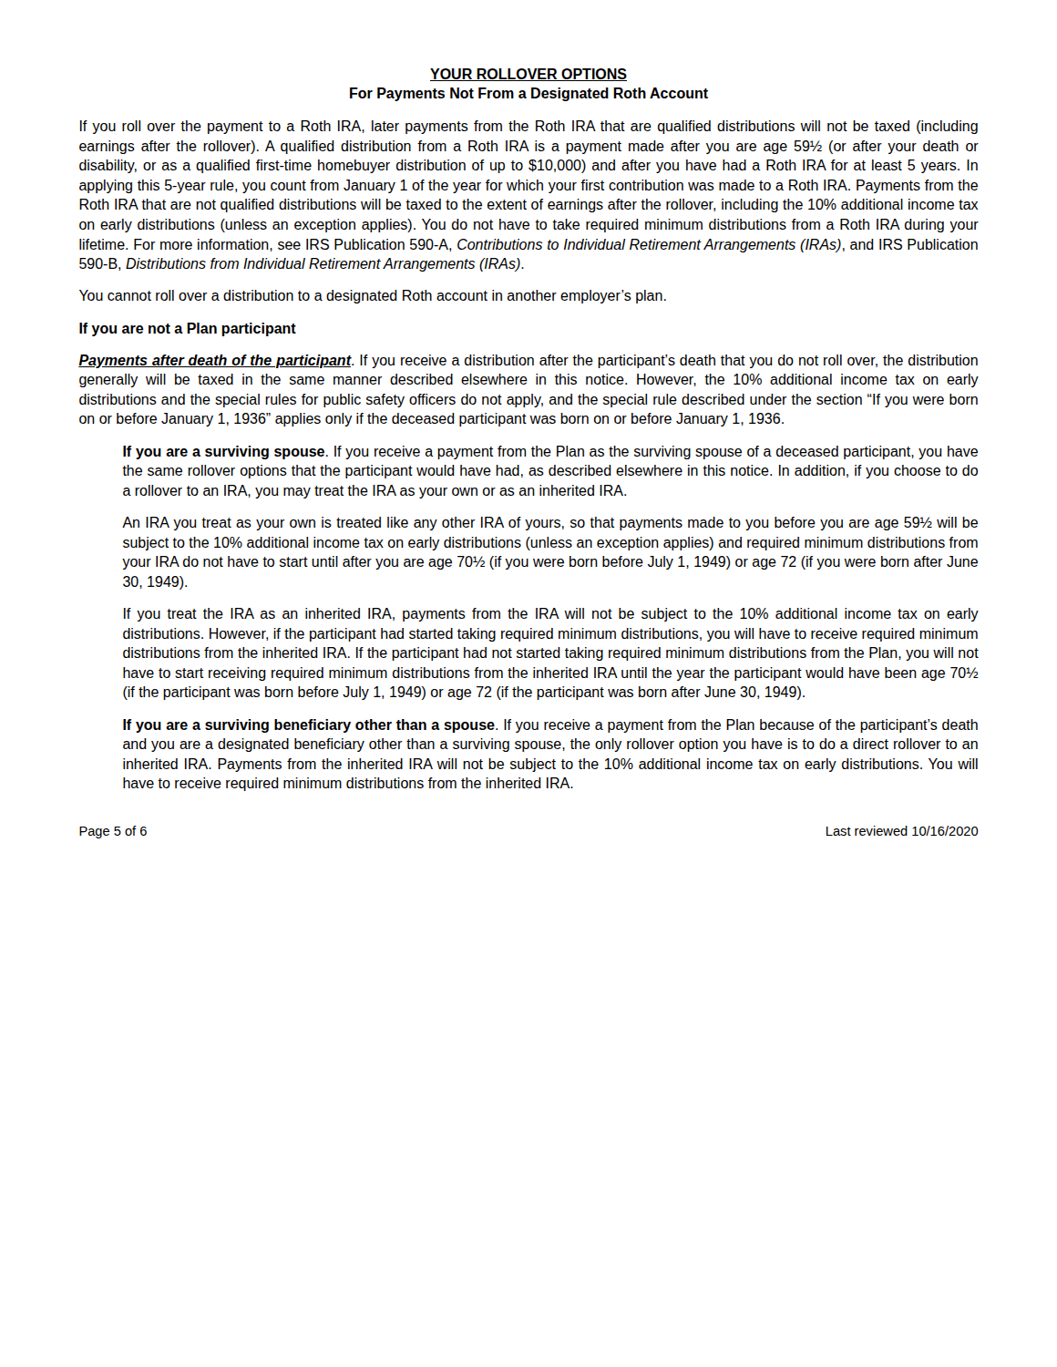YOUR ROLLOVER OPTIONS For Payments Not From a Designated Roth Account
If you roll over the payment to a Roth IRA, later payments from the Roth IRA that are qualified distributions will not be taxed (including earnings after the rollover). A qualified distribution from a Roth IRA is a payment made after you are age 59½ (or after your death or disability, or as a qualified first-time homebuyer distribution of up to $10,000) and after you have had a Roth IRA for at least 5 years. In applying this 5-year rule, you count from January 1 of the year for which your first contribution was made to a Roth IRA. Payments from the Roth IRA that are not qualified distributions will be taxed to the extent of earnings after the rollover, including the 10% additional income tax on early distributions (unless an exception applies). You do not have to take required minimum distributions from a Roth IRA during your lifetime. For more information, see IRS Publication 590-A, Contributions to Individual Retirement Arrangements (IRAs), and IRS Publication 590-B, Distributions from Individual Retirement Arrangements (IRAs).
You cannot roll over a distribution to a designated Roth account in another employer’s plan.
If you are not a Plan participant
Payments after death of the participant. If you receive a distribution after the participant’s death that you do not roll over, the distribution generally will be taxed in the same manner described elsewhere in this notice. However, the 10% additional income tax on early distributions and the special rules for public safety officers do not apply, and the special rule described under the section “If you were born on or before January 1, 1936” applies only if the deceased participant was born on or before January 1, 1936.
If you are a surviving spouse. If you receive a payment from the Plan as the surviving spouse of a deceased participant, you have the same rollover options that the participant would have had, as described elsewhere in this notice. In addition, if you choose to do a rollover to an IRA, you may treat the IRA as your own or as an inherited IRA.
An IRA you treat as your own is treated like any other IRA of yours, so that payments made to you before you are age 59½ will be subject to the 10% additional income tax on early distributions (unless an exception applies) and required minimum distributions from your IRA do not have to start until after you are age 70½ (if you were born before July 1, 1949) or age 72 (if you were born after June 30, 1949).
If you treat the IRA as an inherited IRA, payments from the IRA will not be subject to the 10% additional income tax on early distributions. However, if the participant had started taking required minimum distributions, you will have to receive required minimum distributions from the inherited IRA. If the participant had not started taking required minimum distributions from the Plan, you will not have to start receiving required minimum distributions from the inherited IRA until the year the participant would have been age 70½ (if the participant was born before July 1, 1949) or age 72 (if the participant was born after June 30, 1949).
If you are a surviving beneficiary other than a spouse. If you receive a payment from the Plan because of the participant’s death and you are a designated beneficiary other than a surviving spouse, the only rollover option you have is to do a direct rollover to an inherited IRA. Payments from the inherited IRA will not be subject to the 10% additional income tax on early distributions. You will have to receive required minimum distributions from the inherited IRA.
Page 5 of 6 Last reviewed 10/16/2020